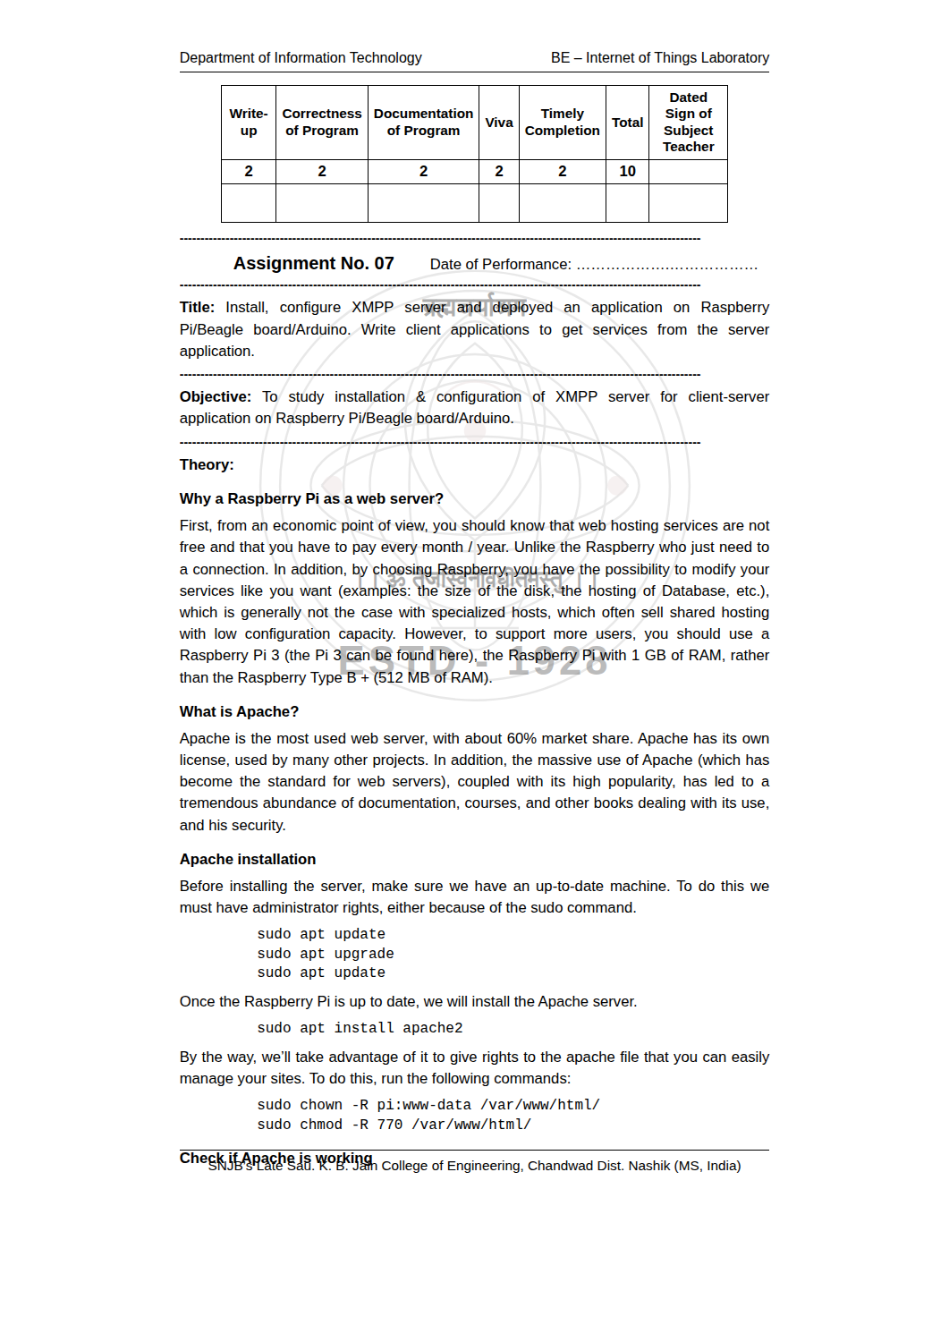ब्रह्मचर्याश्रम
।। ॐ तेजस्विनावधीतमस्तु ।।
ESTD - 1928
Department of Information Technology
BE – Internet of Things Laboratory
| Write-up | Correctness of Program | Documentation of Program | Viva | Timely Completion | Total | Dated Sign of Subject Teacher |
| --- | --- | --- | --- | --- | --- | --- |
| 2 | 2 | 2 | 2 | 2 | 10 | |
-----------------------------------------------------------------------------------------------------------------------------
Assignment No. 07
Date of Performance: ……………….………………
-----------------------------------------------------------------------------------------------------------------------------
Title: Install, configure XMPP server and deployed an application on Raspberry Pi/Beagle board/Arduino. Write client applications to get services from the server application.
-----------------------------------------------------------------------------------------------------------------------------
Objective: To study installation & configuration of XMPP server for client-server application on Raspberry Pi/Beagle board/Arduino.
-----------------------------------------------------------------------------------------------------------------------------
Theory:
Why a Raspberry Pi as a web server?
First, from an economic point of view, you should know that web hosting services are not free and that you have to pay every month / year. Unlike the Raspberry who just need to a connection. In addition, by choosing Raspberry, you have the possibility to modify your services like you want (examples: the size of the disk, the hosting of Database, etc.), which is generally not the case with specialized hosts, which often sell shared hosting with low configuration capacity. However, to support more users, you should use a Raspberry Pi 3 (the Pi 3 can be found here), the Raspberry Pi with 1 GB of RAM, rather than the Raspberry Type B + (512 MB of RAM).
What is Apache?
Apache is the most used web server, with about 60% market share. Apache has its own license, used by many other projects. In addition, the massive use of Apache (which has become the standard for web servers), coupled with its high popularity, has led to a tremendous abundance of documentation, courses, and other books dealing with its use, and his security.
Apache installation
Before installing the server, make sure we have an up-to-date machine. To do this we must have administrator rights, either because of the sudo command.
sudo apt update
sudo apt upgrade
sudo apt update
Once the Raspberry Pi is up to date, we will install the Apache server.
sudo apt install apache2
By the way, we’ll take advantage of it to give rights to the apache file that you can easily manage your sites. To do this, run the following commands:
sudo chown -R pi:www-data /var/www/html/
sudo chmod -R 770 /var/www/html/
Check if Apache is working
SNJB’s Late Sau. K. B. Jain College of Engineering, Chandwad Dist. Nashik (MS, India)